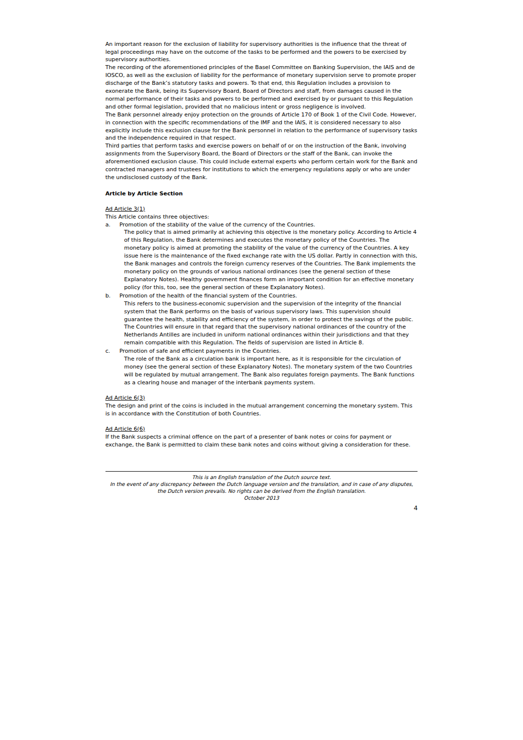An important reason for the exclusion of liability for supervisory authorities is the influence that the threat of legal proceedings may have on the outcome of the tasks to be performed and the powers to be exercised by supervisory authorities.
The recording of the aforementioned principles of the Basel Committee on Banking Supervision, the IAIS and de IOSCO, as well as the exclusion of liability for the performance of monetary supervision serve to promote proper discharge of the Bank’s statutory tasks and powers. To that end, this Regulation includes a provision to exonerate the Bank, being its Supervisory Board, Board of Directors and staff, from damages caused in the normal performance of their tasks and powers to be performed and exercised by or pursuant to this Regulation and other formal legislation, provided that no malicious intent or gross negligence is involved.
The Bank personnel already enjoy protection on the grounds of Article 170 of Book 1 of the Civil Code. However, in connection with the specific recommendations of the IMF and the IAIS, it is considered necessary to also explicitly include this exclusion clause for the Bank personnel in relation to the performance of supervisory tasks and the independence required in that respect.
Third parties that perform tasks and exercise powers on behalf of or on the instruction of the Bank, involving assignments from the Supervisory Board, the Board of Directors or the staff of the Bank, can invoke the aforementioned exclusion clause. This could include external experts who perform certain work for the Bank and contracted managers and trustees for institutions to which the emergency regulations apply or who are under the undisclosed custody of the Bank.
Article by Article Section
Ad Article 3(1)
This Article contains three objectives:
a. Promotion of the stability of the value of the currency of the Countries. The policy that is aimed primarily at achieving this objective is the monetary policy. According to Article 4 of this Regulation, the Bank determines and executes the monetary policy of the Countries. The monetary policy is aimed at promoting the stability of the value of the currency of the Countries. A key issue here is the maintenance of the fixed exchange rate with the US dollar. Partly in connection with this, the Bank manages and controls the foreign currency reserves of the Countries. The Bank implements the monetary policy on the grounds of various national ordinances (see the general section of these Explanatory Notes). Healthy government finances form an important condition for an effective monetary policy (for this, too, see the general section of these Explanatory Notes).
b. Promotion of the health of the financial system of the Countries. This refers to the business-economic supervision and the supervision of the integrity of the financial system that the Bank performs on the basis of various supervisory laws. This supervision should guarantee the health, stability and efficiency of the system, in order to protect the savings of the public. The Countries will ensure in that regard that the supervisory national ordinances of the country of the Netherlands Antilles are included in uniform national ordinances within their jurisdictions and that they remain compatible with this Regulation. The fields of supervision are listed in Article 8.
c. Promotion of safe and efficient payments in the Countries. The role of the Bank as a circulation bank is important here, as it is responsible for the circulation of money (see the general section of these Explanatory Notes). The monetary system of the two Countries will be regulated by mutual arrangement. The Bank also regulates foreign payments. The Bank functions as a clearing house and manager of the interbank payments system.
Ad Article 6(3)
The design and print of the coins is included in the mutual arrangement concerning the monetary system. This is in accordance with the Constitution of both Countries.
Ad Article 6(6)
If the Bank suspects a criminal offence on the part of a presenter of bank notes or coins for payment or exchange, the Bank is permitted to claim these bank notes and coins without giving a consideration for these.
This is an English translation of the Dutch source text.
In the event of any discrepancy between the Dutch language version and the translation, and in case of any disputes, the Dutch version prevails. No rights can be derived from the English translation.
October 2013
4